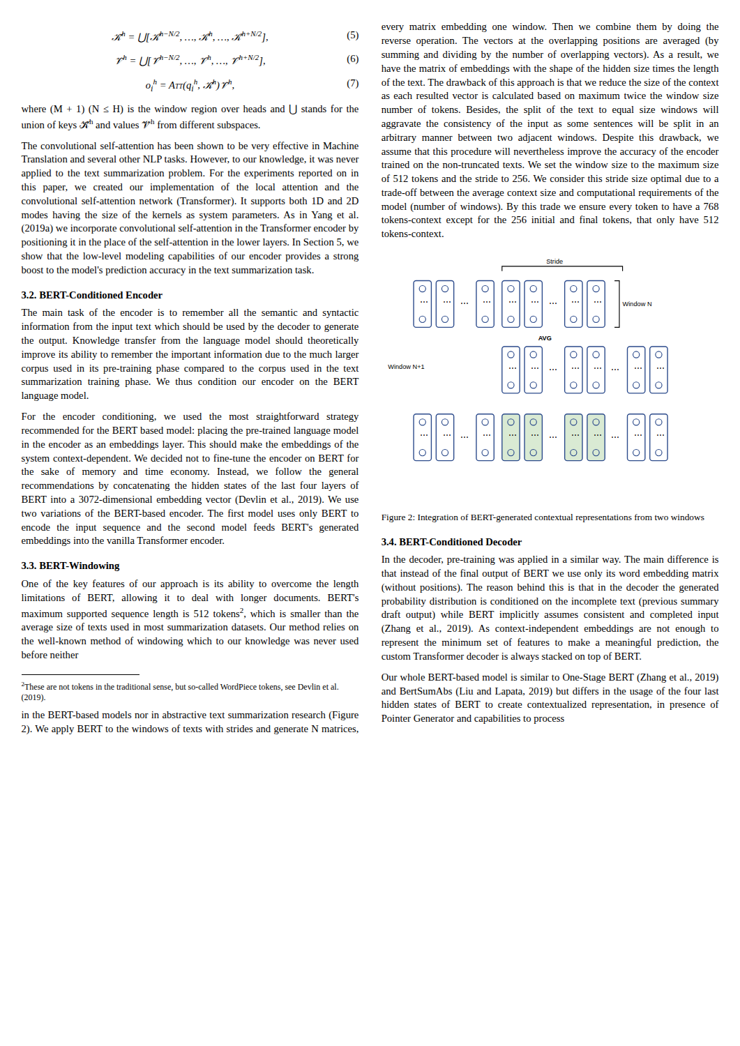𝒦̃h = ⋃[𝒦̂h−N/2, …, 𝒦̂h, …, 𝒦̂h+N/2], (5)
𝒱̃h = ⋃[𝒱̂h−N/2, …, 𝒱̂h, …, 𝒱̂h+N/2], (6)
oih = Att(qih, 𝒦̃h)𝒱̃h, (7)
where (M + 1) (N ≤ H) is the window region over heads and ⋃ stands for the union of keys 𝒦̂h and values 𝒱̂h from different subspaces.
The convolutional self-attention has been shown to be very effective in Machine Translation and several other NLP tasks. However, to our knowledge, it was never applied to the text summarization problem. For the experiments reported on in this paper, we created our implementation of the local attention and the convolutional self-attention network (Transformer). It supports both 1D and 2D modes having the size of the kernels as system parameters. As in Yang et al. (2019a) we incorporate convolutional self-attention in the Transformer encoder by positioning it in the place of the self-attention in the lower layers. In Section 5, we show that the low-level modeling capabilities of our encoder provides a strong boost to the model's prediction accuracy in the text summarization task.
3.2. BERT-Conditioned Encoder
The main task of the encoder is to remember all the semantic and syntactic information from the input text which should be used by the decoder to generate the output. Knowledge transfer from the language model should theoretically improve its ability to remember the important information due to the much larger corpus used in its pre-training phase compared to the corpus used in the text summarization training phase. We thus condition our encoder on the BERT language model.
For the encoder conditioning, we used the most straightforward strategy recommended for the BERT based model: placing the pre-trained language model in the encoder as an embeddings layer. This should make the embeddings of the system context-dependent. We decided not to fine-tune the encoder on BERT for the sake of memory and time economy. Instead, we follow the general recommendations by concatenating the hidden states of the last four layers of BERT into a 3072-dimensional embedding vector (Devlin et al., 2019). We use two variations of the BERT-based encoder. The first model uses only BERT to encode the input sequence and the second model feeds BERT's generated embeddings into the vanilla Transformer encoder.
3.3. BERT-Windowing
One of the key features of our approach is its ability to overcome the length limitations of BERT, allowing it to deal with longer documents. BERT's maximum supported sequence length is 512 tokens2, which is smaller than the average size of texts used in most summarization datasets. Our method relies on the well-known method of windowing which to our knowledge was never used before neither
2These are not tokens in the traditional sense, but so-called WordPiece tokens, see Devlin et al. (2019).
in the BERT-based models nor in abstractive text summarization research (Figure 2). We apply BERT to the windows of texts with strides and generate N matrices, every matrix embedding one window. Then we combine them by doing the reverse operation. The vectors at the overlapping positions are averaged (by summing and dividing by the number of overlapping vectors). As a result, we have the matrix of embeddings with the shape of the hidden size times the length of the text. The drawback of this approach is that we reduce the size of the context as each resulted vector is calculated based on maximum twice the window size number of tokens. Besides, the split of the text to equal size windows will aggravate the consistency of the input as some sentences will be split in an arbitrary manner between two adjacent windows. Despite this drawback, we assume that this procedure will nevertheless improve the accuracy of the encoder trained on the non-truncated texts. We set the window size to the maximum size of 512 tokens and the stride to 256. We consider this stride size optimal due to a trade-off between the average context size and computational requirements of the model (number of windows). By this trade we ensure every token to have a 768 tokens-context except for the 256 initial and final tokens, that only have 512 tokens-context.
Stride ⋯ ⋯ ⋯ ⋯ ⋯ ⋯ ⋯ ⋯ ⋯ Window N AVG Window N+1 ⋯ ⋯ ⋯ ⋯ ⋯ ⋯ ⋯ ⋯ ⋯ ⋯ ⋯ ⋯ ⋯ ⋯ ⋯ ⋯ ⋯ ⋯ ⋯ ⋯
Figure 2: Integration of BERT-generated contextual representations from two windows
3.4. BERT-Conditioned Decoder
In the decoder, pre-training was applied in a similar way. The main difference is that instead of the final output of BERT we use only its word embedding matrix (without positions). The reason behind this is that in the decoder the generated probability distribution is conditioned on the incomplete text (previous summary draft output) while BERT implicitly assumes consistent and completed input (Zhang et al., 2019). As context-independent embeddings are not enough to represent the minimum set of features to make a meaningful prediction, the custom Transformer decoder is always stacked on top of BERT.
Our whole BERT-based model is similar to One-Stage BERT (Zhang et al., 2019) and BertSumAbs (Liu and Lapata, 2019) but differs in the usage of the four last hidden states of BERT to create contextualized representation, in presence of Pointer Generator and capabilities to process